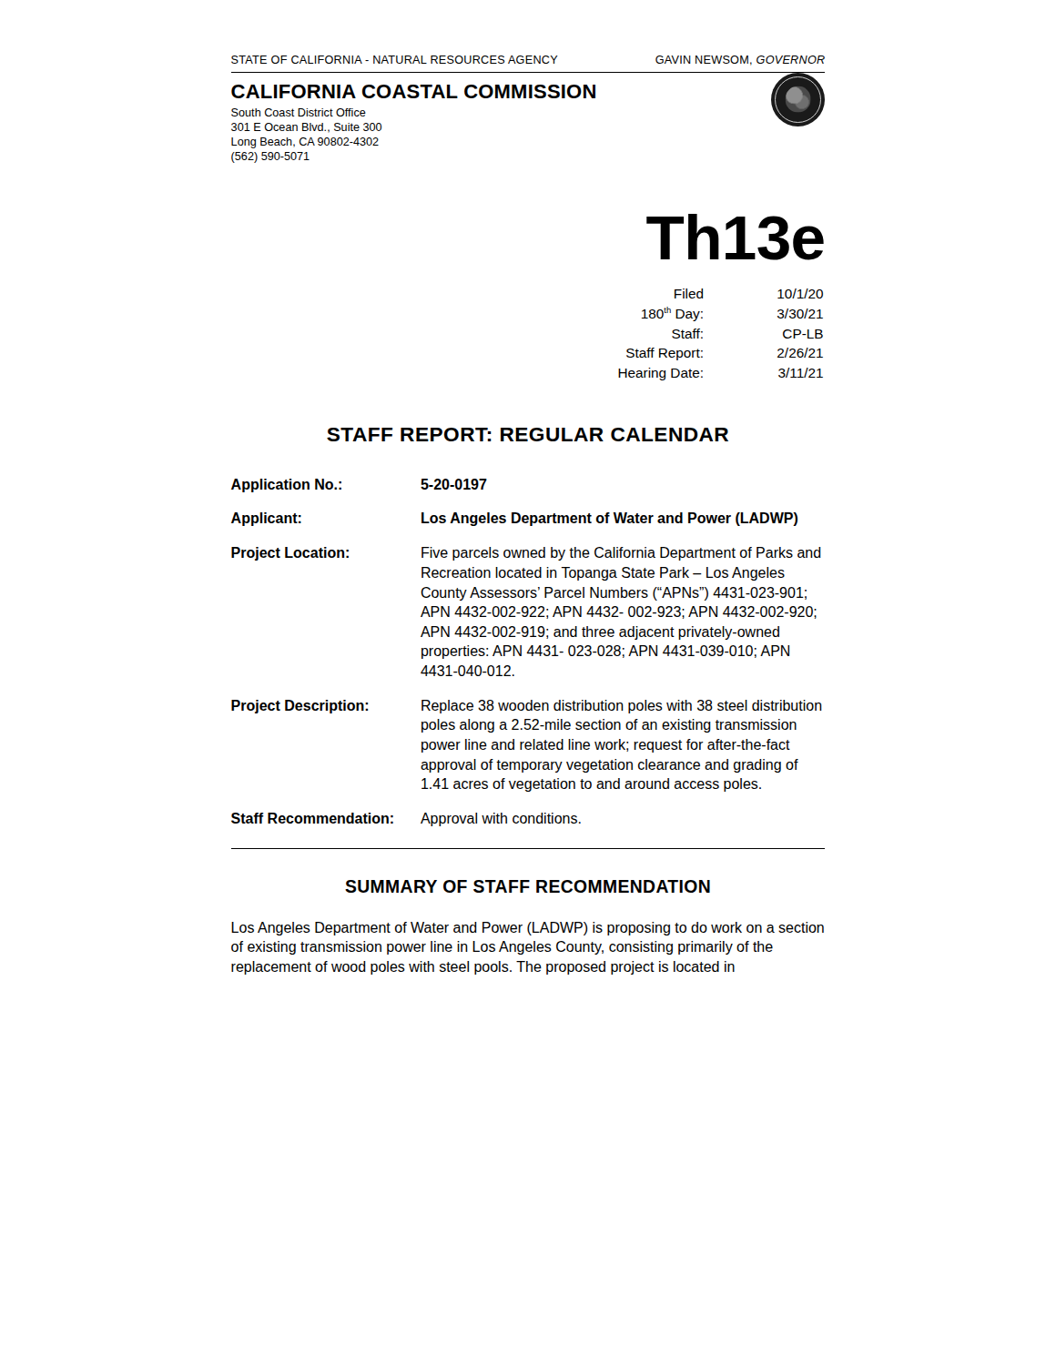State of California - Natural Resources Agency
Gavin Newsom, Governor
CALIFORNIA COASTAL COMMISSION
South Coast District Office
301 E Ocean Blvd., Suite 300
Long Beach, CA 90802-4302
(562) 590-5071
Th13e
| Filed | 10/1/20 |
| 180 th Day: | 3/30/21 |
| Staff: | CP-LB |
| Staff Report: | 2/26/21 |
| Hearing Date: | 3/11/21 |
STAFF REPORT: REGULAR CALENDAR
| Application No.: | 5-20-0197 |
| Applicant: | Los Angeles Department of Water and Power (LADWP) |
| Project Location: | Five parcels owned by the California Department of Parks and Recreation located in Topanga State Park – Los Angeles County Assessors’ Parcel Numbers (“APNs”) 4431-023-901; APN 4432-002-922; APN 4432- 002-923; APN 4432-002-920; APN 4432-002-919; and three adjacent privately-owned properties: APN 4431- 023-028; APN 4431-039-010; APN 4431-040-012. |
| Project Description: | Replace 38 wooden distribution poles with 38 steel distribution poles along a 2.52-mile section of an existing transmission power line and related line work; request for after-the-fact approval of temporary vegetation clearance and grading of 1.41 acres of vegetation to and around access poles. |
| Staff Recommendation: | Approval with conditions. |
SUMMARY OF STAFF RECOMMENDATION
Los Angeles Department of Water and Power (LADWP) is proposing to do work on a section of existing transmission power line in Los Angeles County, consisting primarily of the replacement of wood poles with steel pools. The proposed project is located in